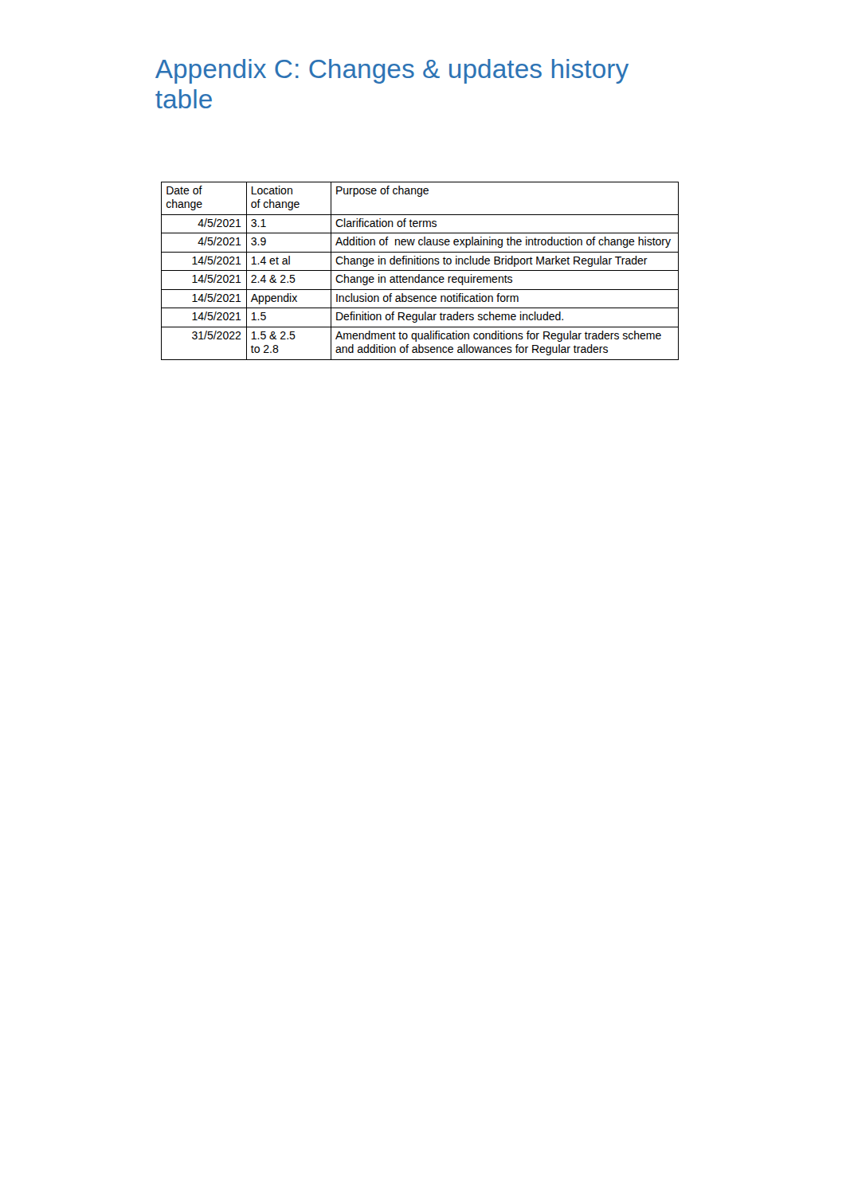Appendix C: Changes & updates history table
| Date of change | Location of change | Purpose of change |
| --- | --- | --- |
| 4/5/2021 | 3.1 | Clarification of terms |
| 4/5/2021 | 3.9 | Addition of new clause explaining the introduction of change history |
| 14/5/2021 | 1.4 et al | Change in definitions to include Bridport Market Regular Trader |
| 14/5/2021 | 2.4 & 2.5 | Change in attendance requirements |
| 14/5/2021 | Appendix | Inclusion of absence notification form |
| 14/5/2021 | 1.5 | Definition of Regular traders scheme included. |
| 31/5/2022 | 1.5 & 2.5 to 2.8 | Amendment to qualification conditions for Regular traders scheme and addition of absence allowances for Regular traders |